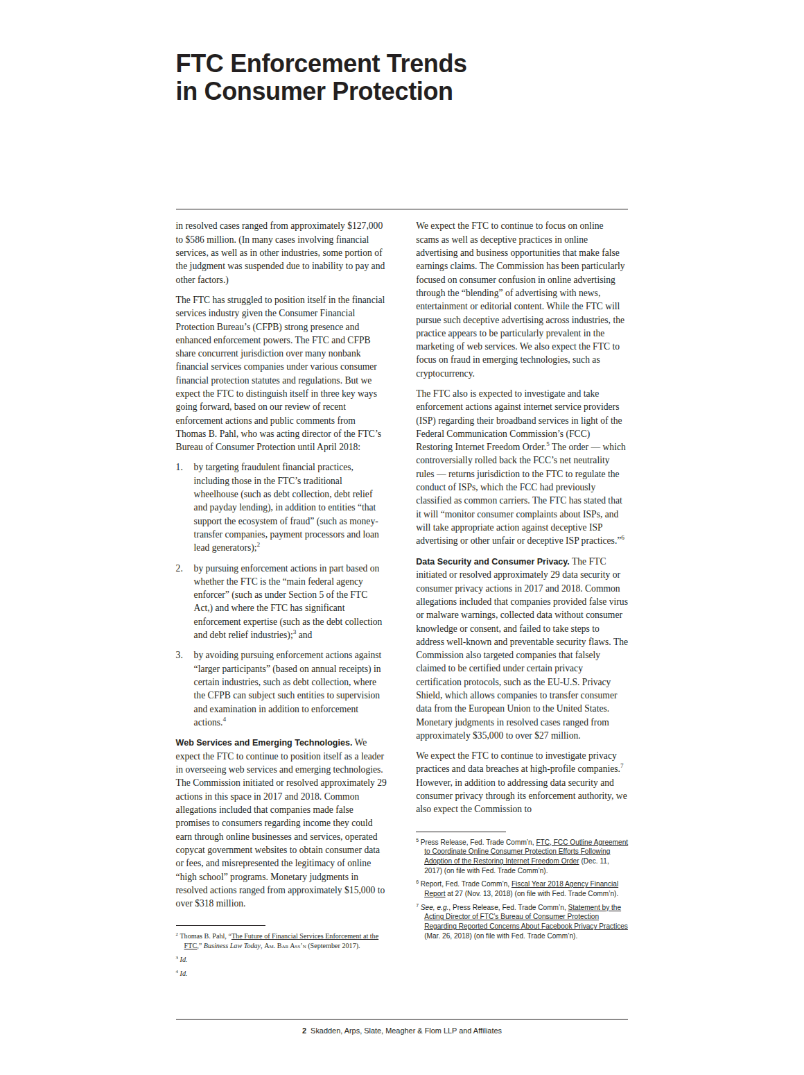FTC Enforcement Trends
in Consumer Protection
in resolved cases ranged from approximately $127,000 to $586 million. (In many cases involving financial services, as well as in other industries, some portion of the judgment was suspended due to inability to pay and other factors.)
The FTC has struggled to position itself in the financial services industry given the Consumer Financial Protection Bureau’s (CFPB) strong presence and enhanced enforcement powers. The FTC and CFPB share concurrent jurisdiction over many nonbank financial services companies under various consumer financial protection statutes and regulations. But we expect the FTC to distinguish itself in three key ways going forward, based on our review of recent enforcement actions and public comments from Thomas B. Pahl, who was acting director of the FTC’s Bureau of Consumer Protection until April 2018:
by targeting fraudulent financial practices, including those in the FTC’s traditional wheelhouse (such as debt collection, debt relief and payday lending), in addition to entities “that support the ecosystem of fraud” (such as money-transfer companies, payment processors and loan lead generators);2
by pursuing enforcement actions in part based on whether the FTC is the “main federal agency enforcer” (such as under Section 5 of the FTC Act,) and where the FTC has significant enforcement expertise (such as the debt collection and debt relief industries);3 and
by avoiding pursuing enforcement actions against “larger participants” (based on annual receipts) in certain industries, such as debt collection, where the CFPB can subject such entities to supervision and examination in addition to enforcement actions.4
Web Services and Emerging Technologies. We expect the FTC to continue to position itself as a leader in overseeing web services and emerging technologies. The Commission initiated or resolved approximately 29 actions in this space in 2017 and 2018. Common allegations included that companies made false promises to consumers regarding income they could earn through online businesses and services, operated copycat government websites to obtain consumer data or fees, and misrepresented the legitimacy of online “high school” programs. Monetary judgments in resolved actions ranged from approximately $15,000 to over $318 million.
2 Thomas B. Pahl, “The Future of Financial Services Enforcement at the FTC,” Business Law Today, Am. Bar Ass’n (September 2017).
3 Id.
4 Id.
We expect the FTC to continue to focus on online scams as well as deceptive practices in online advertising and business opportunities that make false earnings claims. The Commission has been particularly focused on consumer confusion in online advertising through the “blending” of advertising with news, entertainment or editorial content. While the FTC will pursue such deceptive advertising across industries, the practice appears to be particularly prevalent in the marketing of web services. We also expect the FTC to focus on fraud in emerging technologies, such as cryptocurrency.
The FTC also is expected to investigate and take enforcement actions against internet service providers (ISP) regarding their broadband services in light of the Federal Communication Commission’s (FCC) Restoring Internet Freedom Order.5 The order — which controversially rolled back the FCC’s net neutrality rules — returns jurisdiction to the FTC to regulate the conduct of ISPs, which the FCC had previously classified as common carriers. The FTC has stated that it will “monitor consumer complaints about ISPs, and will take appropriate action against deceptive ISP advertising or other unfair or deceptive ISP practices.”6
Data Security and Consumer Privacy. The FTC initiated or resolved approximately 29 data security or consumer privacy actions in 2017 and 2018. Common allegations included that companies provided false virus or malware warnings, collected data without consumer knowledge or consent, and failed to take steps to address well-known and preventable security flaws. The Commission also targeted companies that falsely claimed to be certified under certain privacy certification protocols, such as the EU-U.S. Privacy Shield, which allows companies to transfer consumer data from the European Union to the United States. Monetary judgments in resolved cases ranged from approximately $35,000 to over $27 million.
We expect the FTC to continue to investigate privacy practices and data breaches at high-profile companies.7 However, in addition to addressing data security and consumer privacy through its enforcement authority, we also expect the Commission to
5 Press Release, Fed. Trade Comm’n, FTC, FCC Outline Agreement to Coordinate Online Consumer Protection Efforts Following Adoption of the Restoring Internet Freedom Order (Dec. 11, 2017) (on file with Fed. Trade Comm’n).
6 Report, Fed. Trade Comm’n, Fiscal Year 2018 Agency Financial Report at 27 (Nov. 13, 2018) (on file with Fed. Trade Comm’n).
7 See, e.g., Press Release, Fed. Trade Comm’n, Statement by the Acting Director of FTC’s Bureau of Consumer Protection Regarding Reported Concerns About Facebook Privacy Practices (Mar. 26, 2018) (on file with Fed. Trade Comm’n).
2 Skadden, Arps, Slate, Meagher & Flom LLP and Affiliates